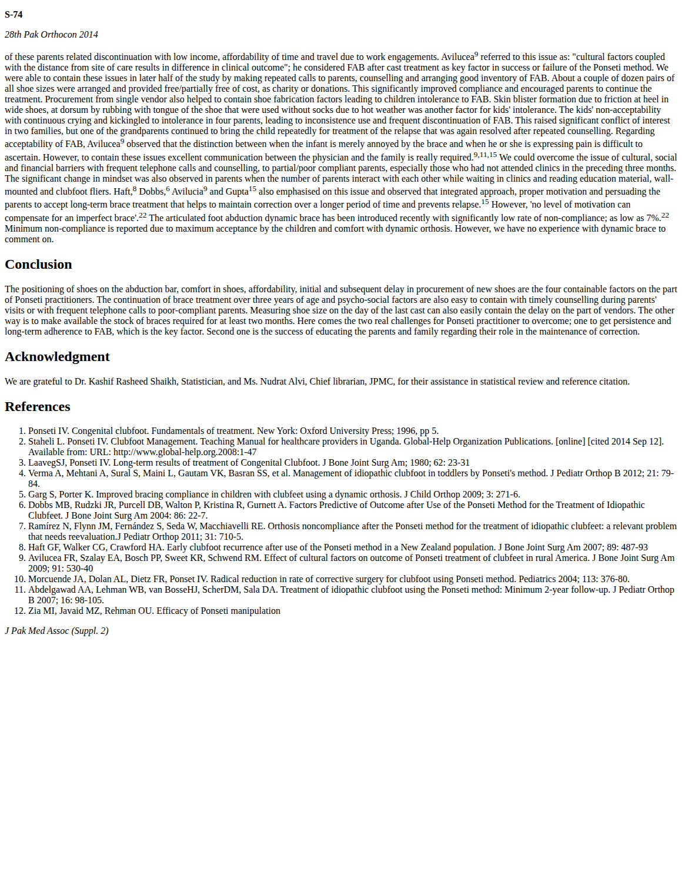S-74
28th Pak Orthocon 2014
of these parents related discontinuation with low income, affordability of time and travel due to work engagements. Avilucea9 referred to this issue as: "cultural factors coupled with the distance from site of care results in difference in clinical outcome"; he considered FAB after cast treatment as key factor in success or failure of the Ponseti method. We were able to contain these issues in later half of the study by making repeated calls to parents, counselling and arranging good inventory of FAB. About a couple of dozen pairs of all shoe sizes were arranged and provided free/partially free of cost, as charity or donations. This significantly improved compliance and encouraged parents to continue the treatment. Procurement from single vendor also helped to contain shoe fabrication factors leading to children intolerance to FAB. Skin blister formation due to friction at heel in wide shoes, at dorsum by rubbing with tongue of the shoe that were used without socks due to hot weather was another factor for kids' intolerance. The kids' non-acceptability with continuous crying and kickingled to intolerance in four parents, leading to inconsistence use and frequent discontinuation of FAB. This raised significant conflict of interest in two families, but one of the grandparents continued to bring the child repeatedly for treatment of the relapse that was again resolved after repeated counselling. Regarding acceptability of FAB, Avilucea9 observed that the distinction between when the infant is merely annoyed by the brace and when he or she is expressing pain is difficult to ascertain. However, to contain these issues excellent communication between the physician and the family is really required.9,11,15 We could overcome the issue of cultural, social and financial barriers with frequent telephone calls and counselling, to partial/poor compliant parents, especially those who had not attended clinics in the preceding three months. The significant change in mindset was also observed in parents when the number of parents interact with each other while waiting in clinics and reading education material, wall-mounted and clubfoot fliers. Haft,8 Dobbs,6 Avilucia9 and Gupta15 also emphasised on this issue and observed that integrated approach, proper motivation and persuading the parents to accept long-term brace treatment that helps to maintain correction over a longer period of time and prevents relapse.15 However, 'no level of motivation can compensate for an imperfect brace'.22 The articulated foot abduction dynamic brace has been introduced recently with significantly low rate of non-compliance; as low as 7%.22 Minimum non-compliance is reported due to maximum acceptance by the children and comfort with dynamic orthosis. However, we have no experience with dynamic brace to comment on.
Conclusion
The positioning of shoes on the abduction bar, comfort in shoes, affordability, initial and subsequent delay in procurement of new shoes are the four containable factors on the part of Ponseti practitioners. The continuation of brace treatment over three years of age and psycho-social factors are also easy to contain with timely counselling during parents' visits or with frequent telephone calls to poor-compliant parents. Measuring shoe size on the day of the last cast can also easily contain the delay on the part of vendors. The other way is to make available the stock of braces required for at least two months. Here comes the two real challenges for Ponseti practitioner to overcome; one to get persistence and long-term adherence to FAB, which is the key factor. Second one is the success of educating the parents and family regarding their role in the maintenance of correction.
Acknowledgment
We are grateful to Dr. Kashif Rasheed Shaikh, Statistician, and Ms. Nudrat Alvi, Chief librarian, JPMC, for their assistance in statistical review and reference citation.
References
Ponseti IV. Congenital clubfoot. Fundamentals of treatment. New York: Oxford University Press; 1996, pp 5.
Staheli L. Ponseti IV. Clubfoot Management. Teaching Manual for healthcare providers in Uganda. Global-Help Organization Publications. [online] [cited 2014 Sep 12]. Available from: URL: http://www.global-help.org.2008:1-47
LaavegSJ, Ponseti IV. Long-term results of treatment of Congenital Clubfoot. J Bone Joint Surg Am; 1980; 62: 23-31
Verma A, Mehtani A, Sural S, Maini L, Gautam VK, Basran SS, et al. Management of idiopathic clubfoot in toddlers by Ponseti's method. J Pediatr Orthop B 2012; 21: 79-84.
Garg S, Porter K. Improved bracing compliance in children with clubfeet using a dynamic orthosis. J Child Orthop 2009; 3: 271-6.
Dobbs MB, Rudzki JR, Purcell DB, Walton P, Kristina R, Gurnett A. Factors Predictive of Outcome after Use of the Ponseti Method for the Treatment of Idiopathic Clubfeet. J Bone Joint Surg Am 2004: 86: 22-7.
Ramírez N, Flynn JM, Fernández S, Seda W, Macchiavelli RE. Orthosis noncompliance after the Ponseti method for the treatment of idiopathic clubfeet: a relevant problem that needs reevaluation.J Pediatr Orthop 2011; 31: 710-5.
Haft GF, Walker CG, Crawford HA. Early clubfoot recurrence after use of the Ponseti method in a New Zealand population. J Bone Joint Surg Am 2007; 89: 487-93
Avilucea FR, Szalay EA, Bosch PP, Sweet KR, Schwend RM. Effect of cultural factors on outcome of Ponseti treatment of clubfeet in rural America. J Bone Joint Surg Am 2009; 91: 530-40
Morcuende JA, Dolan AL, Dietz FR, Ponset IV. Radical reduction in rate of corrective surgery for clubfoot using Ponseti method. Pediatrics 2004; 113: 376-80.
Abdelgawad AA, Lehman WB, van BosseHJ, ScherDM, Sala DA. Treatment of idiopathic clubfoot using the Ponseti method: Minimum 2-year follow-up. J Pediatr Orthop B 2007; 16: 98-105.
Zia MI, Javaid MZ, Rehman OU. Efficacy of Ponseti manipulation
J Pak Med Assoc (Suppl. 2)